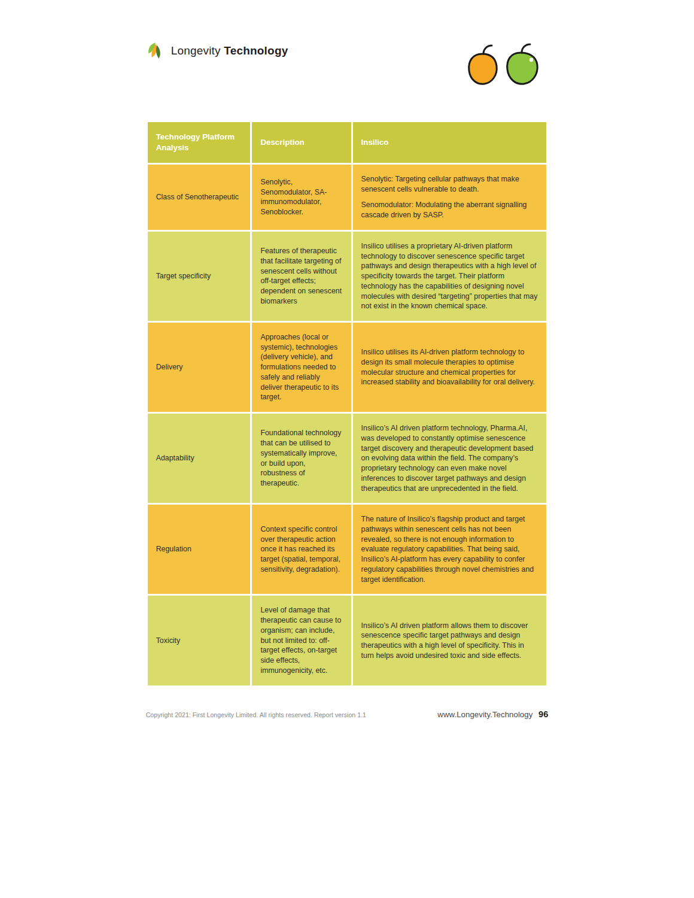Longevity Technology
| Technology Platform Analysis | Description | Insilico |
| --- | --- | --- |
| Class of Senotherapeutic | Senolytic, Senomodulator, SA-immunomodulator, Senoblocker. | Senolytic: Targeting cellular pathways that make senescent cells vulnerable to death. Senomodulator: Modulating the aberrant signalling cascade driven by SASP. |
| Target specificity | Features of therapeutic that facilitate targeting of senescent cells without off-target effects; dependent on senescent biomarkers | Insilico utilises a proprietary AI-driven platform technology to discover senescence specific target pathways and design therapeutics with a high level of specificity towards the target. Their platform technology has the capabilities of designing novel molecules with desired “targeting” properties that may not exist in the known chemical space. |
| Delivery | Approaches (local or systemic), technologies (delivery vehicle), and formulations needed to safely and reliably deliver therapeutic to its target. | Insilico utilises its AI-driven platform technology to design its small molecule therapies to optimise molecular structure and chemical properties for increased stability and bioavailability for oral delivery. |
| Adaptability | Foundational technology that can be utilised to systematically improve, or build upon, robustness of therapeutic. | Insilico’s AI driven platform technology, Pharma.AI, was developed to constantly optimise senescence target discovery and therapeutic development based on evolving data within the field. The company’s proprietary technology can even make novel inferences to discover target pathways and design therapeutics that are unprecedented in the field. |
| Regulation | Context specific control over therapeutic action once it has reached its target (spatial, temporal, sensitivity, degradation). | The nature of Insilico’s flagship product and target pathways within senescent cells has not been revealed, so there is not enough information to evaluate regulatory capabilities. That being said, Insilico’s AI-platform has every capability to confer regulatory capabilities through novel chemistries and target identification. |
| Toxicity | Level of damage that therapeutic can cause to organism; can include, but not limited to: off-target effects, on-target side effects, immunogenicity, etc. | Insilico’s AI driven platform allows them to discover senescence specific target pathways and design therapeutics with a high level of specificity. This in turn helps avoid undesired toxic and side effects. |
Copyright 2021: First Longevity Limited. All rights reserved. Report version 1.1
www.Longevity.Technology 96